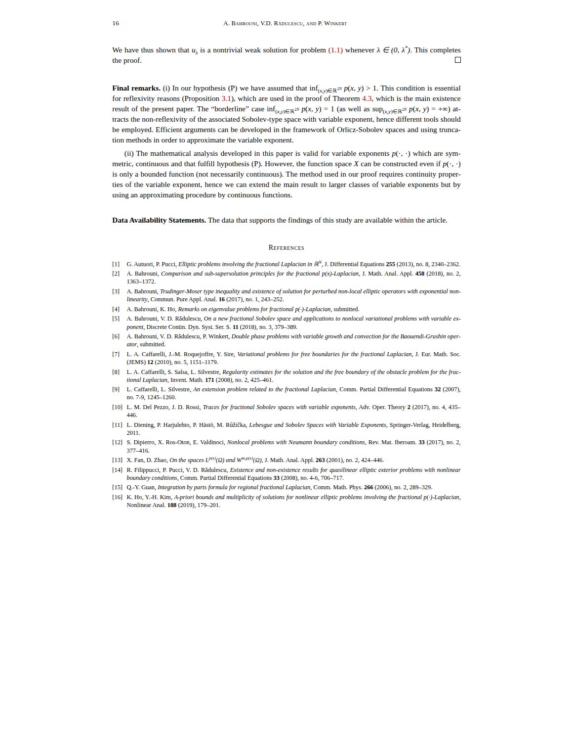16 A. Bahrouni, V.D. Rădulescu, and P. Winkert
We have thus shown that uλ is a nontrivial weak solution for problem (1.1) whenever λ ∈ (0, λ*). This completes the proof.
Final remarks. (i) In our hypothesis (P) we have assumed that inf(x,y)∈ℝ2N p(x, y) > 1. This condition is essential for reflexivity reasons (Proposition 3.1), which are used in the proof of Theorem 4.3, which is the main existence result of the present paper. The “borderline” case inf(x,y)∈ℝ2N p(x, y) = 1 (as well as sup(x,y)∈ℝ2N p(x, y) = +∞) attracts the non-reflexivity of the associated Sobolev-type space with variable exponent, hence different tools should be employed. Efficient arguments can be developed in the framework of Orlicz-Sobolev spaces and using truncation methods in order to approximate the variable exponent.
(ii) The mathematical analysis developed in this paper is valid for variable exponents p(·, ·) which are symmetric, continuous and that fulfill hypothesis (P). However, the function space X can be constructed even if p(·, ·) is only a bounded function (not necessarily continuous). The method used in our proof requires continuity properties of the variable exponent, hence we can extend the main result to larger classes of variable exponents but by using an approximating procedure by continuous functions.
Data Availability Statements. The data that supports the findings of this study are available within the article.
References
[1] G. Autuori, P. Pucci, Elliptic problems involving the fractional Laplacian in ℝN, J. Differential Equations 255 (2013), no. 8, 2340–2362.
[2] A. Bahrouni, Comparison and sub-supersolution principles for the fractional p(x)-Laplacian, J. Math. Anal. Appl. 458 (2018), no. 2, 1363–1372.
[3] A. Bahrouni, Trudinger-Moser type inequality and existence of solution for perturbed non-local elliptic operators with exponential nonlinearity, Commun. Pure Appl. Anal. 16 (2017), no. 1, 243–252.
[4] A. Bahrouni, K. Ho, Remarks on eigenvalue problems for fractional p(·)-Laplacian, submitted.
[5] A. Bahrouni, V. D. Rădulescu, On a new fractional Sobolev space and applications to nonlocal variational problems with variable exponent, Discrete Contin. Dyn. Syst. Ser. S. 11 (2018), no. 3, 379–389.
[6] A. Bahrouni, V. D. Rădulescu, P. Winkert, Double phase problems with variable growth and convection for the Baouendi-Grushin operator, submitted.
[7] L. A. Caffarelli, J.-M. Roquejoffre, Y. Sire, Variational problems for free boundaries for the fractional Laplacian, J. Eur. Math. Soc. (JEMS) 12 (2010), no. 5, 1151–1179.
[8] L. A. Caffarelli, S. Salsa, L. Silvestre, Regularity estimates for the solution and the free boundary of the obstacle problem for the fractional Laplacian, Invent. Math. 171 (2008), no. 2, 425–461.
[9] L. Caffarelli, L. Silvestre, An extension problem related to the fractional Laplacian, Comm. Partial Differential Equations 32 (2007), no. 7-9, 1245–1260.
[10] L. M. Del Pezzo, J. D. Rossi, Traces for fractional Sobolev spaces with variable exponents, Adv. Oper. Theory 2 (2017), no. 4, 435–446.
[11] L. Diening, P. Harjulehto, P. Hästö, M. Růžička, Lebesgue and Sobolev Spaces with Variable Exponents, Springer-Verlag, Heidelberg, 2011.
[12] S. Dipierro, X. Ros-Oton, E. Valdinoci, Nonlocal problems with Neumann boundary conditions, Rev. Mat. Iberoam. 33 (2017), no. 2, 377–416.
[13] X. Fan, D. Zhao, On the spaces Lp(x)(Ω) and Wm,p(x)(Ω), J. Math. Anal. Appl. 263 (2001), no. 2, 424–446.
[14] R. Filippucci, P. Pucci, V. D. Rădulescu, Existence and non-existence results for quasilinear elliptic exterior problems with nonlinear boundary conditions, Comm. Partial Differential Equations 33 (2008), no. 4-6, 706–717.
[15] Q.-Y. Guan, Integration by parts formula for regional fractional Laplacian, Comm. Math. Phys. 266 (2006), no. 2, 289–329.
[16] K. Ho, Y.-H. Kim, A-priori bounds and multiplicity of solutions for nonlinear elliptic problems involving the fractional p(·)-Laplacian, Nonlinear Anal. 188 (2019), 179–201.